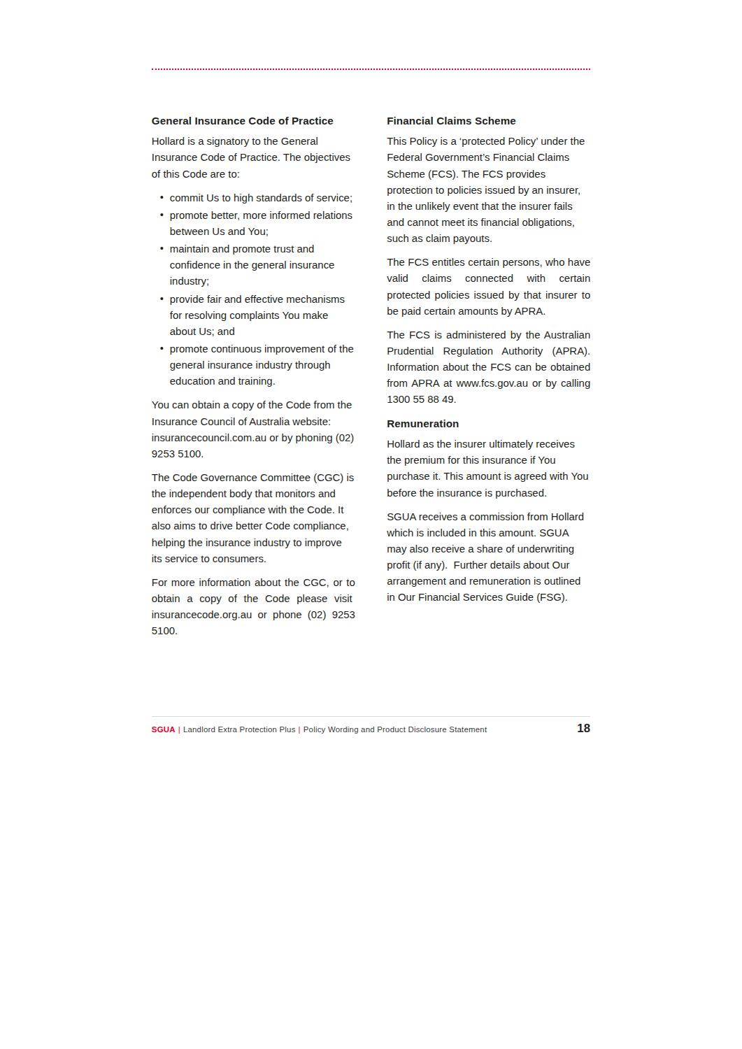General Insurance Code of Practice
Hollard is a signatory to the General Insurance Code of Practice. The objectives of this Code are to:
commit Us to high standards of service;
promote better, more informed relations between Us and You;
maintain and promote trust and confidence in the general insurance industry;
provide fair and effective mechanisms for resolving complaints You make about Us; and
promote continuous improvement of the general insurance industry through education and training.
You can obtain a copy of the Code from the Insurance Council of Australia website: insurancecouncil.com.au or by phoning (02) 9253 5100.
The Code Governance Committee (CGC) is the independent body that monitors and enforces our compliance with the Code. It also aims to drive better Code compliance, helping the insurance industry to improve its service to consumers.
For more information about the CGC, or to obtain a copy of the Code please visit insurancecode.org.au or phone (02) 9253 5100.
Financial Claims Scheme
This Policy is a ‘protected Policy’ under the Federal Government’s Financial Claims Scheme (FCS). The FCS provides protection to policies issued by an insurer, in the unlikely event that the insurer fails and cannot meet its financial obligations, such as claim payouts.
The FCS entitles certain persons, who have valid claims connected with certain protected policies issued by that insurer to be paid certain amounts by APRA.
The FCS is administered by the Australian Prudential Regulation Authority (APRA). Information about the FCS can be obtained from APRA at www.fcs.gov.au or by calling 1300 55 88 49.
Remuneration
Hollard as the insurer ultimately receives the premium for this insurance if You purchase it. This amount is agreed with You before the insurance is purchased.
SGUA receives a commission from Hollard which is included in this amount. SGUA may also receive a share of underwriting profit (if any). Further details about Our arrangement and remuneration is outlined in Our Financial Services Guide (FSG).
SGUA|Landlord Extra Protection Plus|Policy Wording and Product Disclosure Statement
18